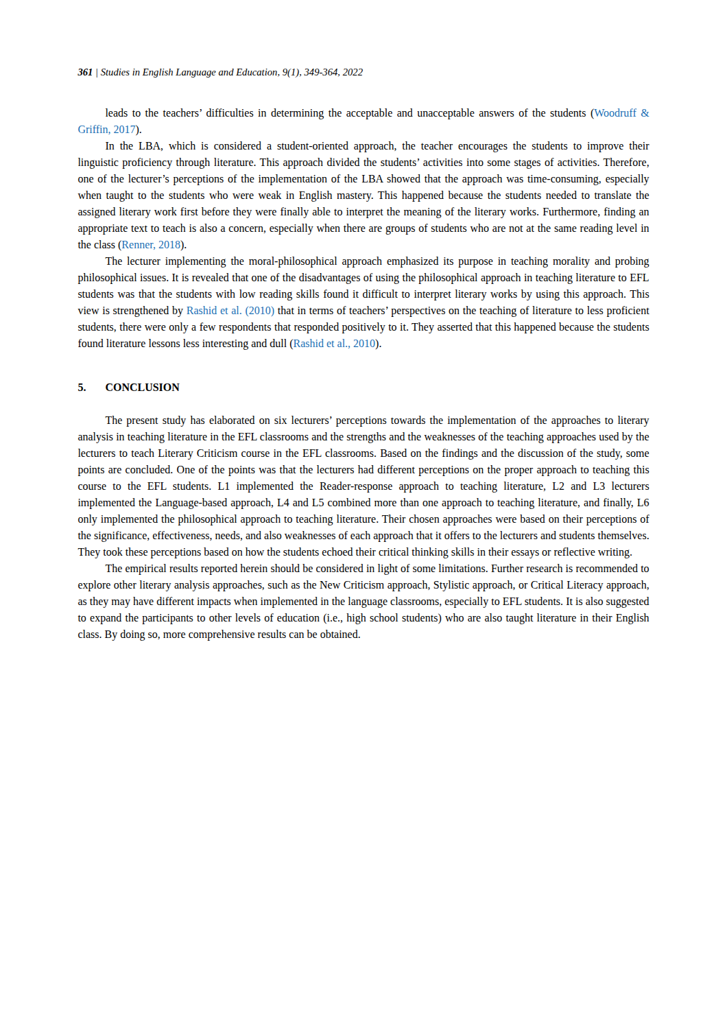361 | Studies in English Language and Education, 9(1), 349-364, 2022
leads to the teachers’ difficulties in determining the acceptable and unacceptable answers of the students (Woodruff & Griffin, 2017).
In the LBA, which is considered a student-oriented approach, the teacher encourages the students to improve their linguistic proficiency through literature. This approach divided the students’ activities into some stages of activities. Therefore, one of the lecturer’s perceptions of the implementation of the LBA showed that the approach was time-consuming, especially when taught to the students who were weak in English mastery. This happened because the students needed to translate the assigned literary work first before they were finally able to interpret the meaning of the literary works. Furthermore, finding an appropriate text to teach is also a concern, especially when there are groups of students who are not at the same reading level in the class (Renner, 2018).
The lecturer implementing the moral-philosophical approach emphasized its purpose in teaching morality and probing philosophical issues. It is revealed that one of the disadvantages of using the philosophical approach in teaching literature to EFL students was that the students with low reading skills found it difficult to interpret literary works by using this approach. This view is strengthened by Rashid et al. (2010) that in terms of teachers’ perspectives on the teaching of literature to less proficient students, there were only a few respondents that responded positively to it. They asserted that this happened because the students found literature lessons less interesting and dull (Rashid et al., 2010).
5. CONCLUSION
The present study has elaborated on six lecturers’ perceptions towards the implementation of the approaches to literary analysis in teaching literature in the EFL classrooms and the strengths and the weaknesses of the teaching approaches used by the lecturers to teach Literary Criticism course in the EFL classrooms. Based on the findings and the discussion of the study, some points are concluded. One of the points was that the lecturers had different perceptions on the proper approach to teaching this course to the EFL students. L1 implemented the Reader-response approach to teaching literature, L2 and L3 lecturers implemented the Language-based approach, L4 and L5 combined more than one approach to teaching literature, and finally, L6 only implemented the philosophical approach to teaching literature. Their chosen approaches were based on their perceptions of the significance, effectiveness, needs, and also weaknesses of each approach that it offers to the lecturers and students themselves. They took these perceptions based on how the students echoed their critical thinking skills in their essays or reflective writing.
The empirical results reported herein should be considered in light of some limitations. Further research is recommended to explore other literary analysis approaches, such as the New Criticism approach, Stylistic approach, or Critical Literacy approach, as they may have different impacts when implemented in the language classrooms, especially to EFL students. It is also suggested to expand the participants to other levels of education (i.e., high school students) who are also taught literature in their English class. By doing so, more comprehensive results can be obtained.